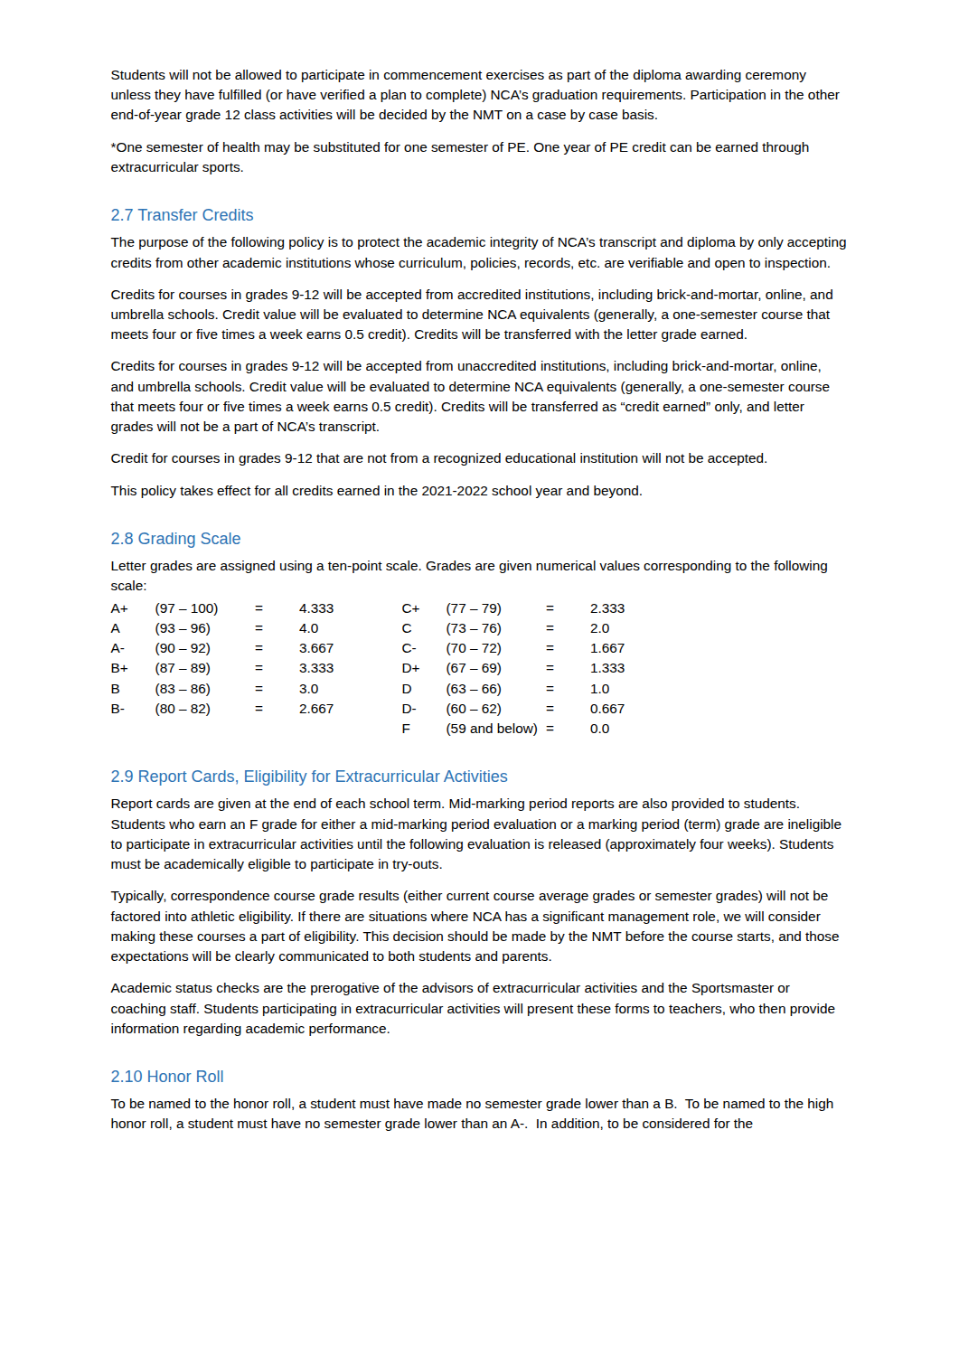Students will not be allowed to participate in commencement exercises as part of the diploma awarding ceremony unless they have fulfilled (or have verified a plan to complete) NCA’s graduation requirements. Participation in the other end-of-year grade 12 class activities will be decided by the NMT on a case by case basis.
*One semester of health may be substituted for one semester of PE. One year of PE credit can be earned through extracurricular sports.
2.7 Transfer Credits
The purpose of the following policy is to protect the academic integrity of NCA’s transcript and diploma by only accepting credits from other academic institutions whose curriculum, policies, records, etc. are verifiable and open to inspection.
Credits for courses in grades 9-12 will be accepted from accredited institutions, including brick-and-mortar, online, and umbrella schools. Credit value will be evaluated to determine NCA equivalents (generally, a one-semester course that meets four or five times a week earns 0.5 credit). Credits will be transferred with the letter grade earned.
Credits for courses in grades 9-12 will be accepted from unaccredited institutions, including brick-and-mortar, online, and umbrella schools. Credit value will be evaluated to determine NCA equivalents (generally, a one-semester course that meets four or five times a week earns 0.5 credit). Credits will be transferred as “credit earned” only, and letter grades will not be a part of NCA’s transcript.
Credit for courses in grades 9-12 that are not from a recognized educational institution will not be accepted.
This policy takes effect for all credits earned in the 2021-2022 school year and beyond.
2.8 Grading Scale
Letter grades are assigned using a ten-point scale. Grades are given numerical values corresponding to the following scale:
| A+ | (97 – 100) | = | 4.333 | | C+ | (77 – 79) | = | 2.333 |
| A | (93 – 96) | = | 4.0 | | C | (73 – 76) | = | 2.0 |
| A- | (90 – 92) | = | 3.667 | | C- | (70 – 72) | = | 1.667 |
| B+ | (87 – 89) | = | 3.333 | | D+ | (67 – 69) | = | 1.333 |
| B | (83 – 86) | = | 3.0 | | D | (63 – 66) | = | 1.0 |
| B- | (80 – 82) | = | 2.667 | | D- | (60 – 62) | = | 0.667 |
| | | | | | F | (59 and below) | = | 0.0 |
2.9 Report Cards, Eligibility for Extracurricular Activities
Report cards are given at the end of each school term. Mid-marking period reports are also provided to students. Students who earn an F grade for either a mid-marking period evaluation or a marking period (term) grade are ineligible to participate in extracurricular activities until the following evaluation is released (approximately four weeks). Students must be academically eligible to participate in try-outs.
Typically, correspondence course grade results (either current course average grades or semester grades) will not be factored into athletic eligibility. If there are situations where NCA has a significant management role, we will consider making these courses a part of eligibility. This decision should be made by the NMT before the course starts, and those expectations will be clearly communicated to both students and parents.
Academic status checks are the prerogative of the advisors of extracurricular activities and the Sportsmaster or coaching staff. Students participating in extracurricular activities will present these forms to teachers, who then provide information regarding academic performance.
2.10 Honor Roll
To be named to the honor roll, a student must have made no semester grade lower than a B. To be named to the high honor roll, a student must have no semester grade lower than an A-. In addition, to be considered for the